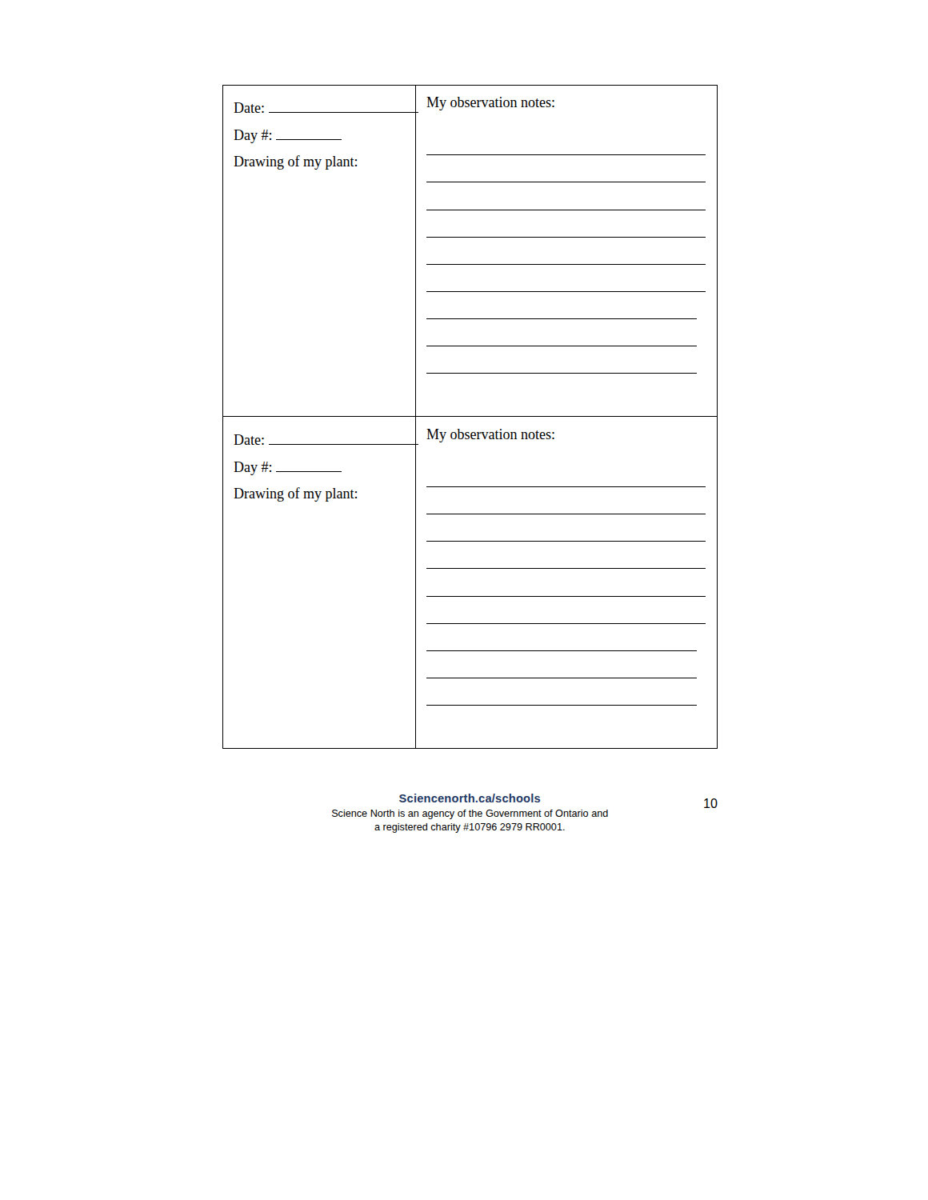| Date: Day #: Drawing of my plant: | My observation notes: |
| Date: Day #: Drawing of my plant: | My observation notes: |
Sciencenorth.ca/schools
Science North is an agency of the Government of Ontario and
a registered charity #10796 2979 RR0001.
10